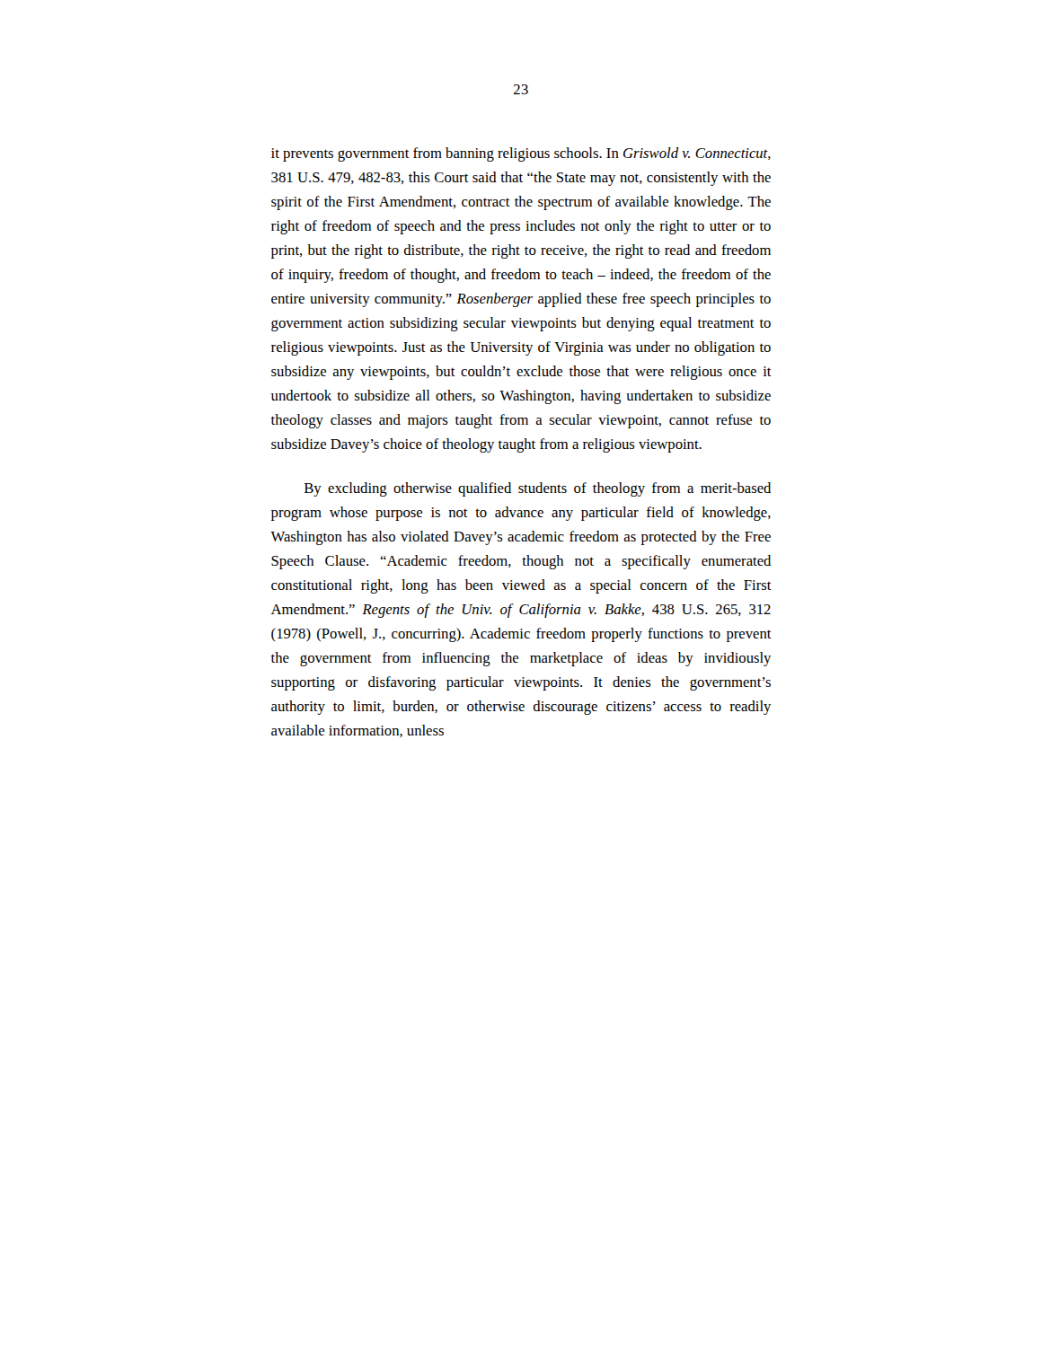23
it prevents government from banning religious schools. In Griswold v. Connecticut, 381 U.S. 479, 482-83, this Court said that “the State may not, consistently with the spirit of the First Amendment, contract the spectrum of available knowledge. The right of freedom of speech and the press includes not only the right to utter or to print, but the right to distribute, the right to receive, the right to read and freedom of inquiry, freedom of thought, and freedom to teach – indeed, the freedom of the entire university com­munity.” Rosenberger applied these free speech principles to government action subsidizing secular viewpoints but denying equal treatment to religious viewpoints. Just as the University of Virginia was under no obligation to subsidize any viewpoints, but couldn’t exclude those that were religious once it undertook to subsidize all others, so Washington, having undertaken to subsidize theology classes and majors taught from a secular viewpoint, cannot refuse to subsidize Davey’s choice of theology taught from a religious viewpoint.
By excluding otherwise qualified students of theology from a merit-based program whose purpose is not to advance any particular field of knowledge, Washington has also violated Davey’s academic freedom as protected by the Free Speech Clause. “Academic freedom, though not a specifically enumerated constitutional right, long has been viewed as a special concern of the First Amendment.” Regents of the Univ. of California v. Bakke, 438 U.S. 265, 312 (1978) (Powell, J., concurring). Academic freedom properly functions to prevent the government from influ­encing the marketplace of ideas by invidiously supporting or disfavoring particular viewpoints. It denies the govern­ment’s authority to limit, burden, or otherwise discourage citizens’ access to readily available information, unless